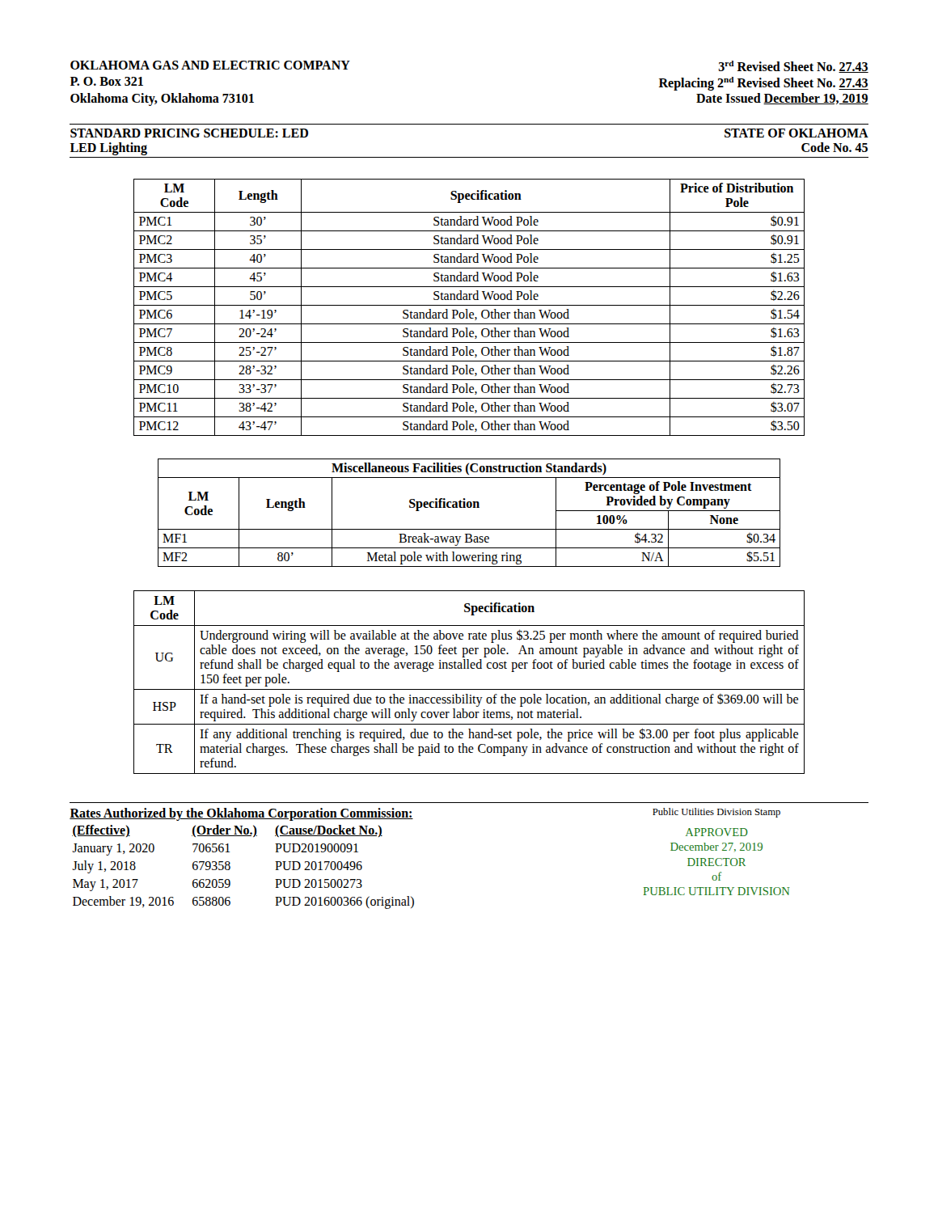| OKLAHOMA GAS AND ELECTRIC COMPANY | 3 rd Revised Sheet No. 27.43 |
| P. O. Box 321 | Replacing 2 nd Revised Sheet No. 27.43 |
| Oklahoma City, Oklahoma 73101 | Date Issued December 19, 2019 |
| STANDARD PRICING SCHEDULE: LED | STATE OF OKLAHOMA |
| LED Lighting | Code No. 45 |
| LM Code | Length | Specification | Price of Distribution Pole |
| --- | --- | --- | --- |
| PMC1 | 30’ | Standard Wood Pole | $0.91 |
| PMC2 | 35’ | Standard Wood Pole | $0.91 |
| PMC3 | 40’ | Standard Wood Pole | $1.25 |
| PMC4 | 45’ | Standard Wood Pole | $1.63 |
| PMC5 | 50’ | Standard Wood Pole | $2.26 |
| PMC6 | 14’-19’ | Standard Pole, Other than Wood | $1.54 |
| PMC7 | 20’-24’ | Standard Pole, Other than Wood | $1.63 |
| PMC8 | 25’-27’ | Standard Pole, Other than Wood | $1.87 |
| PMC9 | 28’-32’ | Standard Pole, Other than Wood | $2.26 |
| PMC10 | 33’-37’ | Standard Pole, Other than Wood | $2.73 |
| PMC11 | 38’-42’ | Standard Pole, Other than Wood | $3.07 |
| PMC12 | 43’-47’ | Standard Pole, Other than Wood | $3.50 |
| Miscellaneous Facilities (Construction Standards) |
| --- |
| LM Code | Length | Specification | Percentage of Pole Investment Provided by Company |
| 100% | None |
| MF1 | | Break-away Base | $4.32 | $0.34 |
| MF2 | 80’ | Metal pole with lowering ring | N/A | $5.51 |
| LM Code | Specification |
| --- | --- |
| UG | Underground wiring will be available at the above rate plus $3.25 per month where the amount of required buried cable does not exceed, on the average, 150 feet per pole. An amount payable in advance and without right of refund shall be charged equal to the average installed cost per foot of buried cable times the footage in excess of 150 feet per pole. |
| HSP | If a hand-set pole is required due to the inaccessibility of the pole location, an additional charge of $369.00 will be required. This additional charge will only cover labor items, not material. |
| TR | If any additional trenching is required, due to the hand-set pole, the price will be $3.00 per foot plus applicable material charges. These charges shall be paid to the Company in advance of construction and without the right of refund. |
| Rates Authorized by the Oklahoma Corporation Commission: / (Effective) / (Order No.) / (Cause/Docket No.) / / January 1, 2020 / 706561 / PUD201900091 / / July 1, 2018 / 679358 / PUD 201700496 / / May 1, 2017 / 662059 / PUD 201500273 / / December 19, 2016 / 658806 / PUD 201600366 (original) / | Public Utilities Division Stamp APPROVED December 27, 2019 DIRECTOR of PUBLIC UTILITY DIVISION |